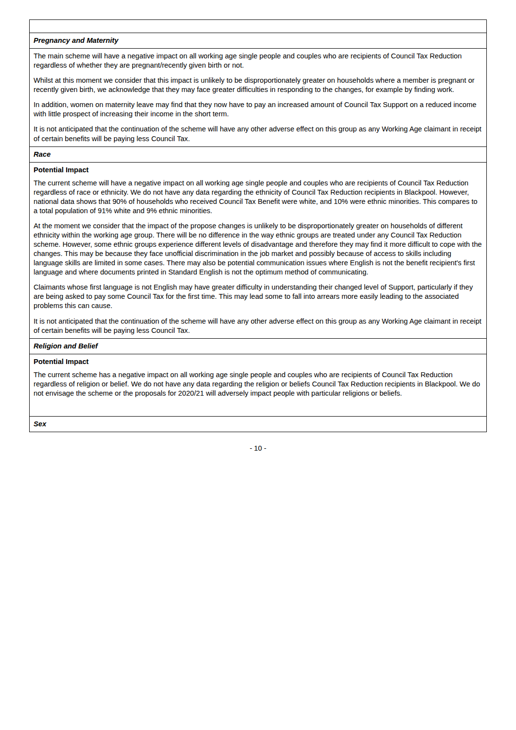| Pregnancy and Maternity |
| The main scheme will have a negative impact on all working age single people and couples who are recipients of Council Tax Reduction regardless of whether they are pregnant/recently given birth or not. Whilst at this moment we consider that this impact is unlikely to be disproportionately greater on households where a member is pregnant or recently given birth, we acknowledge that they may face greater difficulties in responding to the changes, for example by finding work. In addition, women on maternity leave may find that they now have to pay an increased amount of Council Tax Support on a reduced income with little prospect of increasing their income in the short term. It is not anticipated that the continuation of the scheme will have any other adverse effect on this group as any Working Age claimant in receipt of certain benefits will be paying less Council Tax. |
| Race |
| Potential Impact The current scheme will have a negative impact on all working age single people and couples who are recipients of Council Tax Reduction regardless of race or ethnicity. We do not have any data regarding the ethnicity of Council Tax Reduction recipients in Blackpool. However, national data shows that 90% of households who received Council Tax Benefit were white, and 10% were ethnic minorities. This compares to a total population of 91% white and 9% ethnic minorities. At the moment we consider that the impact of the propose changes is unlikely to be disproportionately greater on households of different ethnicity within the working age group. There will be no difference in the way ethnic groups are treated under any Council Tax Reduction scheme. However, some ethnic groups experience different levels of disadvantage and therefore they may find it more difficult to cope with the changes. This may be because they face unofficial discrimination in the job market and possibly because of access to skills including language skills are limited in some cases. There may also be potential communication issues where English is not the benefit recipient's first language and where documents printed in Standard English is not the optimum method of communicating. Claimants whose first language is not English may have greater difficulty in understanding their changed level of Support, particularly if they are being asked to pay some Council Tax for the first time. This may lead some to fall into arrears more easily leading to the associated problems this can cause. It is not anticipated that the continuation of the scheme will have any other adverse effect on this group as any Working Age claimant in receipt of certain benefits will be paying less Council Tax. |
| Religion and Belief |
| Potential Impact The current scheme has a negative impact on all working age single people and couples who are recipients of Council Tax Reduction regardless of religion or belief. We do not have any data regarding the religion or beliefs Council Tax Reduction recipients in Blackpool. We do not envisage the scheme or the proposals for 2020/21 will adversely impact people with particular religions or beliefs. |
| Sex |
- 10 -